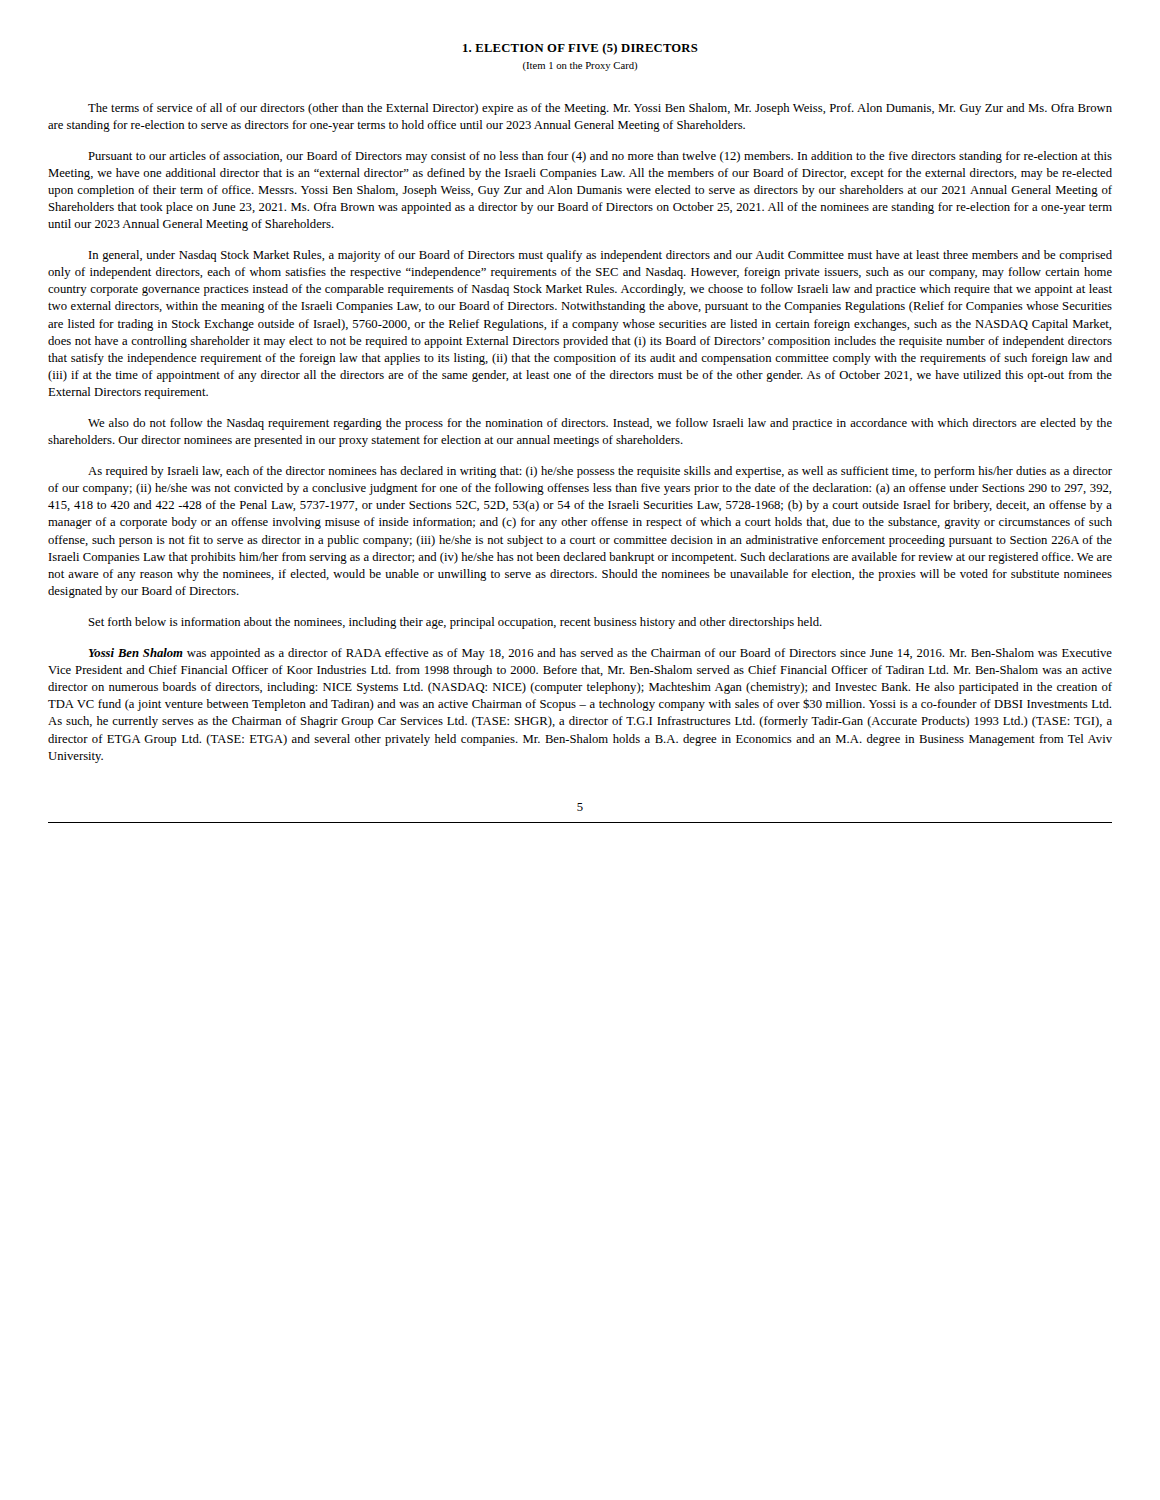1. ELECTION OF FIVE (5) DIRECTORS
(Item 1 on the Proxy Card)
The terms of service of all of our directors (other than the External Director) expire as of the Meeting. Mr. Yossi Ben Shalom, Mr. Joseph Weiss, Prof. Alon Dumanis, Mr. Guy Zur and Ms. Ofra Brown are standing for re-election to serve as directors for one-year terms to hold office until our 2023 Annual General Meeting of Shareholders.
Pursuant to our articles of association, our Board of Directors may consist of no less than four (4) and no more than twelve (12) members. In addition to the five directors standing for re-election at this Meeting, we have one additional director that is an “external director” as defined by the Israeli Companies Law. All the members of our Board of Director, except for the external directors, may be re-elected upon completion of their term of office. Messrs. Yossi Ben Shalom, Joseph Weiss, Guy Zur and Alon Dumanis were elected to serve as directors by our shareholders at our 2021 Annual General Meeting of Shareholders that took place on June 23, 2021. Ms. Ofra Brown was appointed as a director by our Board of Directors on October 25, 2021. All of the nominees are standing for re-election for a one-year term until our 2023 Annual General Meeting of Shareholders.
In general, under Nasdaq Stock Market Rules, a majority of our Board of Directors must qualify as independent directors and our Audit Committee must have at least three members and be comprised only of independent directors, each of whom satisfies the respective “independence” requirements of the SEC and Nasdaq. However, foreign private issuers, such as our company, may follow certain home country corporate governance practices instead of the comparable requirements of Nasdaq Stock Market Rules. Accordingly, we choose to follow Israeli law and practice which require that we appoint at least two external directors, within the meaning of the Israeli Companies Law, to our Board of Directors. Notwithstanding the above, pursuant to the Companies Regulations (Relief for Companies whose Securities are listed for trading in Stock Exchange outside of Israel), 5760-2000, or the Relief Regulations, if a company whose securities are listed in certain foreign exchanges, such as the NASDAQ Capital Market, does not have a controlling shareholder it may elect to not be required to appoint External Directors provided that (i) its Board of Directors’ composition includes the requisite number of independent directors that satisfy the independence requirement of the foreign law that applies to its listing, (ii) that the composition of its audit and compensation committee comply with the requirements of such foreign law and (iii) if at the time of appointment of any director all the directors are of the same gender, at least one of the directors must be of the other gender. As of October 2021, we have utilized this opt-out from the External Directors requirement.
We also do not follow the Nasdaq requirement regarding the process for the nomination of directors. Instead, we follow Israeli law and practice in accordance with which directors are elected by the shareholders. Our director nominees are presented in our proxy statement for election at our annual meetings of shareholders.
As required by Israeli law, each of the director nominees has declared in writing that: (i) he/she possess the requisite skills and expertise, as well as sufficient time, to perform his/her duties as a director of our company; (ii) he/she was not convicted by a conclusive judgment for one of the following offenses less than five years prior to the date of the declaration: (a) an offense under Sections 290 to 297, 392, 415, 418 to 420 and 422 -428 of the Penal Law, 5737-1977, or under Sections 52C, 52D, 53(a) or 54 of the Israeli Securities Law, 5728-1968; (b) by a court outside Israel for bribery, deceit, an offense by a manager of a corporate body or an offense involving misuse of inside information; and (c) for any other offense in respect of which a court holds that, due to the substance, gravity or circumstances of such offense, such person is not fit to serve as director in a public company; (iii) he/she is not subject to a court or committee decision in an administrative enforcement proceeding pursuant to Section 226A of the Israeli Companies Law that prohibits him/her from serving as a director; and (iv) he/she has not been declared bankrupt or incompetent. Such declarations are available for review at our registered office. We are not aware of any reason why the nominees, if elected, would be unable or unwilling to serve as directors. Should the nominees be unavailable for election, the proxies will be voted for substitute nominees designated by our Board of Directors.
Set forth below is information about the nominees, including their age, principal occupation, recent business history and other directorships held.
Yossi Ben Shalom was appointed as a director of RADA effective as of May 18, 2016 and has served as the Chairman of our Board of Directors since June 14, 2016. Mr. Ben-Shalom was Executive Vice President and Chief Financial Officer of Koor Industries Ltd. from 1998 through to 2000. Before that, Mr. Ben-Shalom served as Chief Financial Officer of Tadiran Ltd. Mr. Ben-Shalom was an active director on numerous boards of directors, including: NICE Systems Ltd. (NASDAQ: NICE) (computer telephony); Machteshim Agan (chemistry); and Investec Bank. He also participated in the creation of TDA VC fund (a joint venture between Templeton and Tadiran) and was an active Chairman of Scopus – a technology company with sales of over $30 million. Yossi is a co-founder of DBSI Investments Ltd. As such, he currently serves as the Chairman of Shagrir Group Car Services Ltd. (TASE: SHGR), a director of T.G.I Infrastructures Ltd. (formerly Tadir-Gan (Accurate Products) 1993 Ltd.) (TASE: TGI), a director of ETGA Group Ltd. (TASE: ETGA) and several other privately held companies. Mr. Ben-Shalom holds a B.A. degree in Economics and an M.A. degree in Business Management from Tel Aviv University.
5